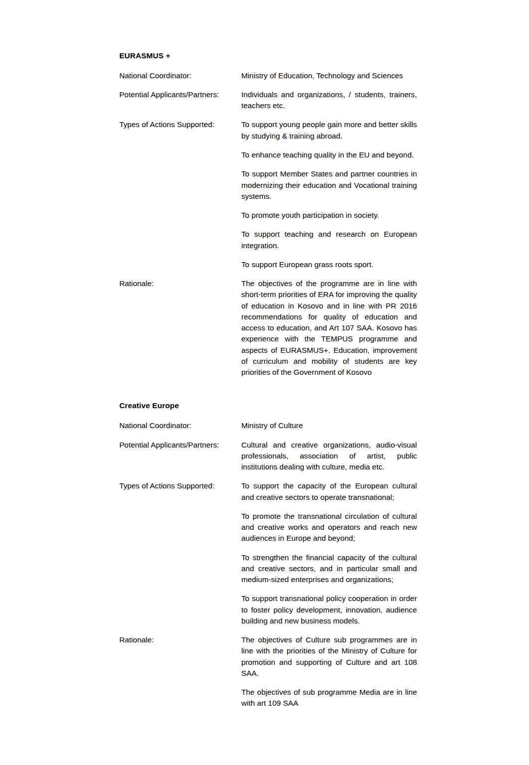EURASMUS +
| National Coordinator: | Ministry of Education, Technology and Sciences |
| Potential Applicants/Partners: | Individuals and organizations, / students, trainers, teachers etc. |
| Types of Actions Supported: | To support young people gain more and better skills by studying & training abroad. To enhance teaching quality in the EU and beyond. To support Member States and partner countries in modernizing their education and Vocational training systems. To promote youth participation in society. To support teaching and research on European integration. To support European grass roots sport. |
| Rationale: | The objectives of the programme are in line with short-term priorities of ERA for improving the quality of education in Kosovo and in line with PR 2016 recommendations for quality of education and access to education, and Art 107 SAA. Kosovo has experience with the TEMPUS programme and aspects of EURASMUS+. Education, improvement of curriculum and mobility of students are key priorities of the Government of Kosovo |
Creative Europe
| National Coordinator: | Ministry of Culture |
| Potential Applicants/Partners: | Cultural and creative organizations, audio-visual professionals, association of artist, public institutions dealing with culture, media etc. |
| Types of Actions Supported: | To support the capacity of the European cultural and creative sectors to operate transnational; To promote the transnational circulation of cultural and creative works and operators and reach new audiences in Europe and beyond; To strengthen the financial capacity of the cultural and creative sectors, and in particular small and medium-sized enterprises and organizations; To support transnational policy cooperation in order to foster policy development, innovation, audience building and new business models. |
| Rationale: | The objectives of Culture sub programmes are in line with the priorities of the Ministry of Culture for promotion and supporting of Culture and art 108 SAA. The objectives of sub programme Media are in line with art 109 SAA |